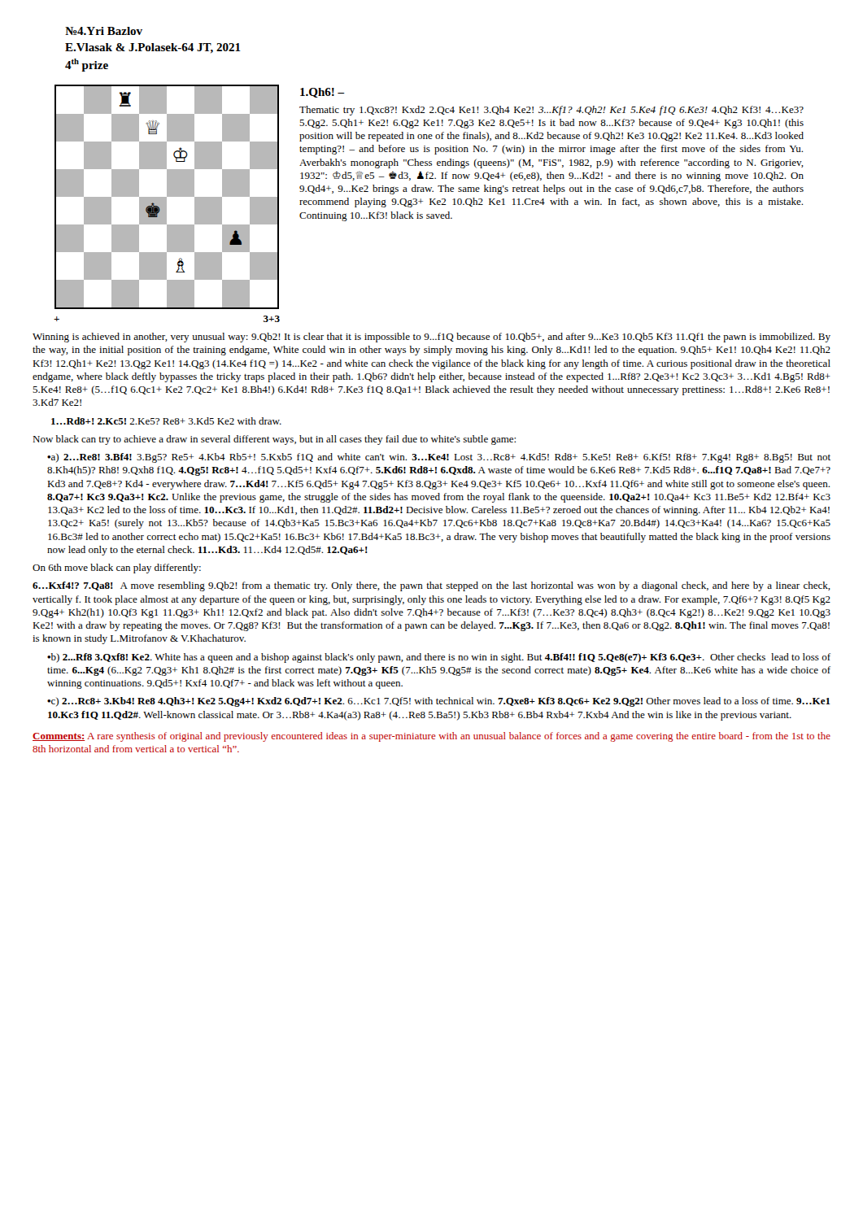№4.Yri Bazlov
E.Vlasak & J.Polasek-64 JT, 2021
4th prize
| | | ♜ | | | | | |
| | | | ♕ | | | | |
| | | | | ♔ | | | |
| | | | ♚ | | | | |
| | | | | | | ♟ | |
| | | | | ♗ | | | |
+3+3
1.Qh6! –
Thematic try 1.Qxc8?! Kxd2 2.Qc4 Ke1! 3.Qh4 Ke2! 3...Kf1? 4.Qh2! Ke1 5.Ke4 f1Q 6.Ke3! 4.Qh2 Kf3! 4…Ke3? 5.Qg2. 5.Qh1+ Ke2! 6.Qg2 Ke1! 7.Qg3 Ke2 8.Qe5+! Is it bad now 8...Kf3? because of 9.Qe4+ Kg3 10.Qh1! (this position will be repeated in one of the finals), and 8...Kd2 because of 9.Qh2! Ke3 10.Qg2! Ke2 11.Ke4. 8...Kd3 looked tempting?! – and before us is position No. 7 (win) in the mirror image after the first move of the sides from Yu. Averbakh's monograph "Chess endings (queens)" (M, "FiS", 1982, p.9) with reference "according to N. Grigoriev, 1932": ♔d5,♕e5 – ♚d3, ♟f2. If now 9.Qe4+ (e6,e8), then 9...Kd2! - and there is no winning move 10.Qh2. On 9.Qd4+, 9...Ke2 brings a draw. The same king's retreat helps out in the case of 9.Qd6,c7,b8. Therefore, the authors recommend playing 9.Qg3+ Ke2 10.Qh2 Ke1 11.Cre4 with a win. In fact, as shown above, this is a mistake. Continuing 10...Kf3! black is saved.
Winning is achieved in another, very unusual way: 9.Qb2! It is clear that it is impossible to 9...f1Q because of 10.Qb5+, and after 9...Ke3 10.Qb5 Kf3 11.Qf1 the pawn is immobilized. By the way, in the initial position of the training endgame, White could win in other ways by simply moving his king. Only 8...Kd1! led to the equation. 9.Qh5+ Ke1! 10.Qh4 Ke2! 11.Qh2 Kf3! 12.Qh1+ Ke2! 13.Qg2 Ke1! 14.Qg3 (14.Ke4 f1Q =) 14...Ke2 - and white can check the vigilance of the black king for any length of time. A curious positional draw in the theoretical endgame, where black deftly bypasses the tricky traps placed in their path. 1.Qb6? didn't help either, because instead of the expected 1...Rf8? 2.Qe3+! Kc2 3.Qc3+ 3…Kd1 4.Bg5! Rd8+ 5.Ke4! Re8+ (5…f1Q 6.Qc1+ Ke2 7.Qc2+ Ke1 8.Bh4!) 6.Kd4! Rd8+ 7.Ke3 f1Q 8.Qa1+! Black achieved the result they needed without unnecessary prettiness: 1…Rd8+! 2.Ke6 Re8+! 3.Kd7 Ke2!
1…Rd8+! 2.Kc5! 2.Ke5? Re8+ 3.Kd5 Ke2 with draw.
Now black can try to achieve a draw in several different ways, but in all cases they fail due to white's subtle game:
•a) 2…Re8! 3.Bf4! 3.Bg5? Re5+ 4.Kb4 Rb5+! 5.Kxb5 f1Q and white can't win. 3…Ke4! Lost 3…Rc8+ 4.Kd5! Rd8+ 5.Ke5! Re8+ 6.Kf5! Rf8+ 7.Kg4! Rg8+ 8.Bg5! But not 8.Kh4(h5)? Rh8! 9.Qxh8 f1Q. 4.Qg5! Rc8+! 4…f1Q 5.Qd5+! Kxf4 6.Qf7+. 5.Kd6! Rd8+! 6.Qxd8. A waste of time would be 6.Ke6 Re8+ 7.Kd5 Rd8+. 6...f1Q 7.Qa8+! Bad 7.Qe7+? Kd3 and 7.Qe8+? Kd4 - everywhere draw. 7…Kd4! 7…Kf5 6.Qd5+ Kg4 7.Qg5+ Kf3 8.Qg3+ Ke4 9.Qe3+ Kf5 10.Qe6+ 10…Kxf4 11.Qf6+ and white still got to someone else's queen. 8.Qa7+! Kc3 9.Qa3+! Kc2. Unlike the previous game, the struggle of the sides has moved from the royal flank to the queenside. 10.Qa2+! 10.Qa4+ Kc3 11.Be5+ Kd2 12.Bf4+ Kc3 13.Qa3+ Kc2 led to the loss of time. 10…Kc3. If 10...Kd1, then 11.Qd2#. 11.Bd2+! Decisive blow. Careless 11.Be5+? zeroed out the chances of winning. After 11... Kb4 12.Qb2+ Ka4! 13.Qc2+ Ka5! (surely not 13...Kb5? because of 14.Qb3+Ka5 15.Bc3+Ka6 16.Qa4+Kb7 17.Qc6+Kb8 18.Qc7+Ka8 19.Qc8+Ka7 20.Bd4#) 14.Qc3+Ka4! (14...Ka6? 15.Qc6+Ka5 16.Bc3# led to another correct echo mat) 15.Qc2+Ka5! 16.Bc3+ Kb6! 17.Bd4+Ka5 18.Bc3+, a draw. The very bishop moves that beautifully matted the black king in the proof versions now lead only to the eternal check. 11…Kd3. 11…Kd4 12.Qd5#. 12.Qa6+!
On 6th move black can play differently:
6…Kxf4!? 7.Qa8! A move resembling 9.Qb2! from a thematic try. Only there, the pawn that stepped on the last horizontal was won by a diagonal check, and here by a linear check, vertically f. It took place almost at any departure of the queen or king, but, surprisingly, only this one leads to victory. Everything else led to a draw. For example, 7.Qf6+? Kg3! 8.Qf5 Kg2 9.Qg4+ Kh2(h1) 10.Qf3 Kg1 11.Qg3+ Kh1! 12.Qxf2 and black pat. Also didn't solve 7.Qh4+? because of 7...Kf3! (7…Ke3? 8.Qc4) 8.Qh3+ (8.Qc4 Kg2!) 8…Ke2! 9.Qg2 Ke1 10.Qg3 Ke2! with a draw by repeating the moves. Or 7.Qg8? Kf3! But the transformation of a pawn can be delayed. 7...Kg3. If 7...Ke3, then 8.Qa6 or 8.Qg2. 8.Qh1! win. The final moves 7.Qa8! is known in study L.Mitrofanov & V.Khachaturov.
•b) 2...Rf8 3.Qxf8! Ke2. White has a queen and a bishop against black's only pawn, and there is no win in sight. But 4.Bf4!! f1Q 5.Qe8(e7)+ Kf3 6.Qe3+. Other checks lead to loss of time. 6...Kg4 (6...Kg2 7.Qg3+ Kh1 8.Qh2# is the first correct mate) 7.Qg3+ Kf5 (7...Kh5 9.Qg5# is the second correct mate) 8.Qg5+ Ke4. After 8...Ke6 white has a wide choice of winning continuations. 9.Qd5+! Kxf4 10.Qf7+ - and black was left without a queen.
•c) 2…Rc8+ 3.Kb4! Re8 4.Qh3+! Ke2 5.Qg4+! Kxd2 6.Qd7+! Ke2. 6…Kc1 7.Qf5! with technical win. 7.Qxe8+ Kf3 8.Qc6+ Ke2 9.Qg2! Other moves lead to a loss of time. 9…Ke1 10.Kc3 f1Q 11.Qd2#. Well-known classical mate. Or 3…Rb8+ 4.Ka4(a3) Ra8+ (4…Re8 5.Ba5!) 5.Kb3 Rb8+ 6.Bb4 Rxb4+ 7.Kxb4 And the win is like in the previous variant.
Comments: A rare synthesis of original and previously encountered ideas in a super-miniature with an unusual balance of forces and a game covering the entire board - from the 1st to the 8th horizontal and from vertical a to vertical “h”.